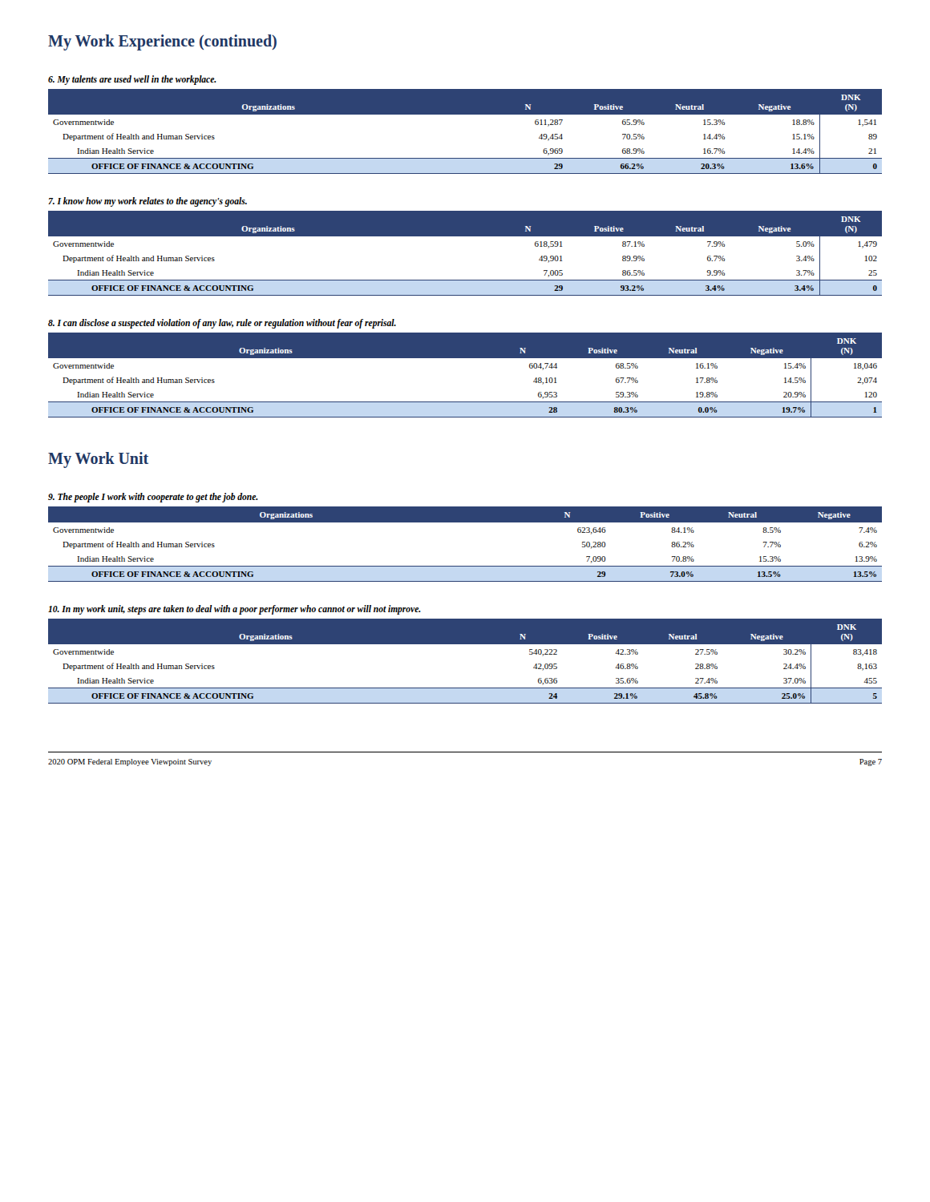My Work Experience (continued)
6. My talents are used well in the workplace.
| Organizations | N | Positive | Neutral | Negative | DNK (N) |
| --- | --- | --- | --- | --- | --- |
| Governmentwide | 611,287 | 65.9% | 15.3% | 18.8% | 1,541 |
| Department of Health and Human Services | 49,454 | 70.5% | 14.4% | 15.1% | 89 |
| Indian Health Service | 6,969 | 68.9% | 16.7% | 14.4% | 21 |
| OFFICE OF FINANCE & ACCOUNTING | 29 | 66.2% | 20.3% | 13.6% | 0 |
7. I know how my work relates to the agency's goals.
| Organizations | N | Positive | Neutral | Negative | DNK (N) |
| --- | --- | --- | --- | --- | --- |
| Governmentwide | 618,591 | 87.1% | 7.9% | 5.0% | 1,479 |
| Department of Health and Human Services | 49,901 | 89.9% | 6.7% | 3.4% | 102 |
| Indian Health Service | 7,005 | 86.5% | 9.9% | 3.7% | 25 |
| OFFICE OF FINANCE & ACCOUNTING | 29 | 93.2% | 3.4% | 3.4% | 0 |
8. I can disclose a suspected violation of any law, rule or regulation without fear of reprisal.
| Organizations | N | Positive | Neutral | Negative | DNK (N) |
| --- | --- | --- | --- | --- | --- |
| Governmentwide | 604,744 | 68.5% | 16.1% | 15.4% | 18,046 |
| Department of Health and Human Services | 48,101 | 67.7% | 17.8% | 14.5% | 2,074 |
| Indian Health Service | 6,953 | 59.3% | 19.8% | 20.9% | 120 |
| OFFICE OF FINANCE & ACCOUNTING | 28 | 80.3% | 0.0% | 19.7% | 1 |
My Work Unit
9. The people I work with cooperate to get the job done.
| Organizations | N | Positive | Neutral | Negative |
| --- | --- | --- | --- | --- |
| Governmentwide | 623,646 | 84.1% | 8.5% | 7.4% |
| Department of Health and Human Services | 50,280 | 86.2% | 7.7% | 6.2% |
| Indian Health Service | 7,090 | 70.8% | 15.3% | 13.9% |
| OFFICE OF FINANCE & ACCOUNTING | 29 | 73.0% | 13.5% | 13.5% |
10. In my work unit, steps are taken to deal with a poor performer who cannot or will not improve.
| Organizations | N | Positive | Neutral | Negative | DNK (N) |
| --- | --- | --- | --- | --- | --- |
| Governmentwide | 540,222 | 42.3% | 27.5% | 30.2% | 83,418 |
| Department of Health and Human Services | 42,095 | 46.8% | 28.8% | 24.4% | 8,163 |
| Indian Health Service | 6,636 | 35.6% | 27.4% | 37.0% | 455 |
| OFFICE OF FINANCE & ACCOUNTING | 24 | 29.1% | 45.8% | 25.0% | 5 |
2020 OPM Federal Employee Viewpoint Survey Page 7